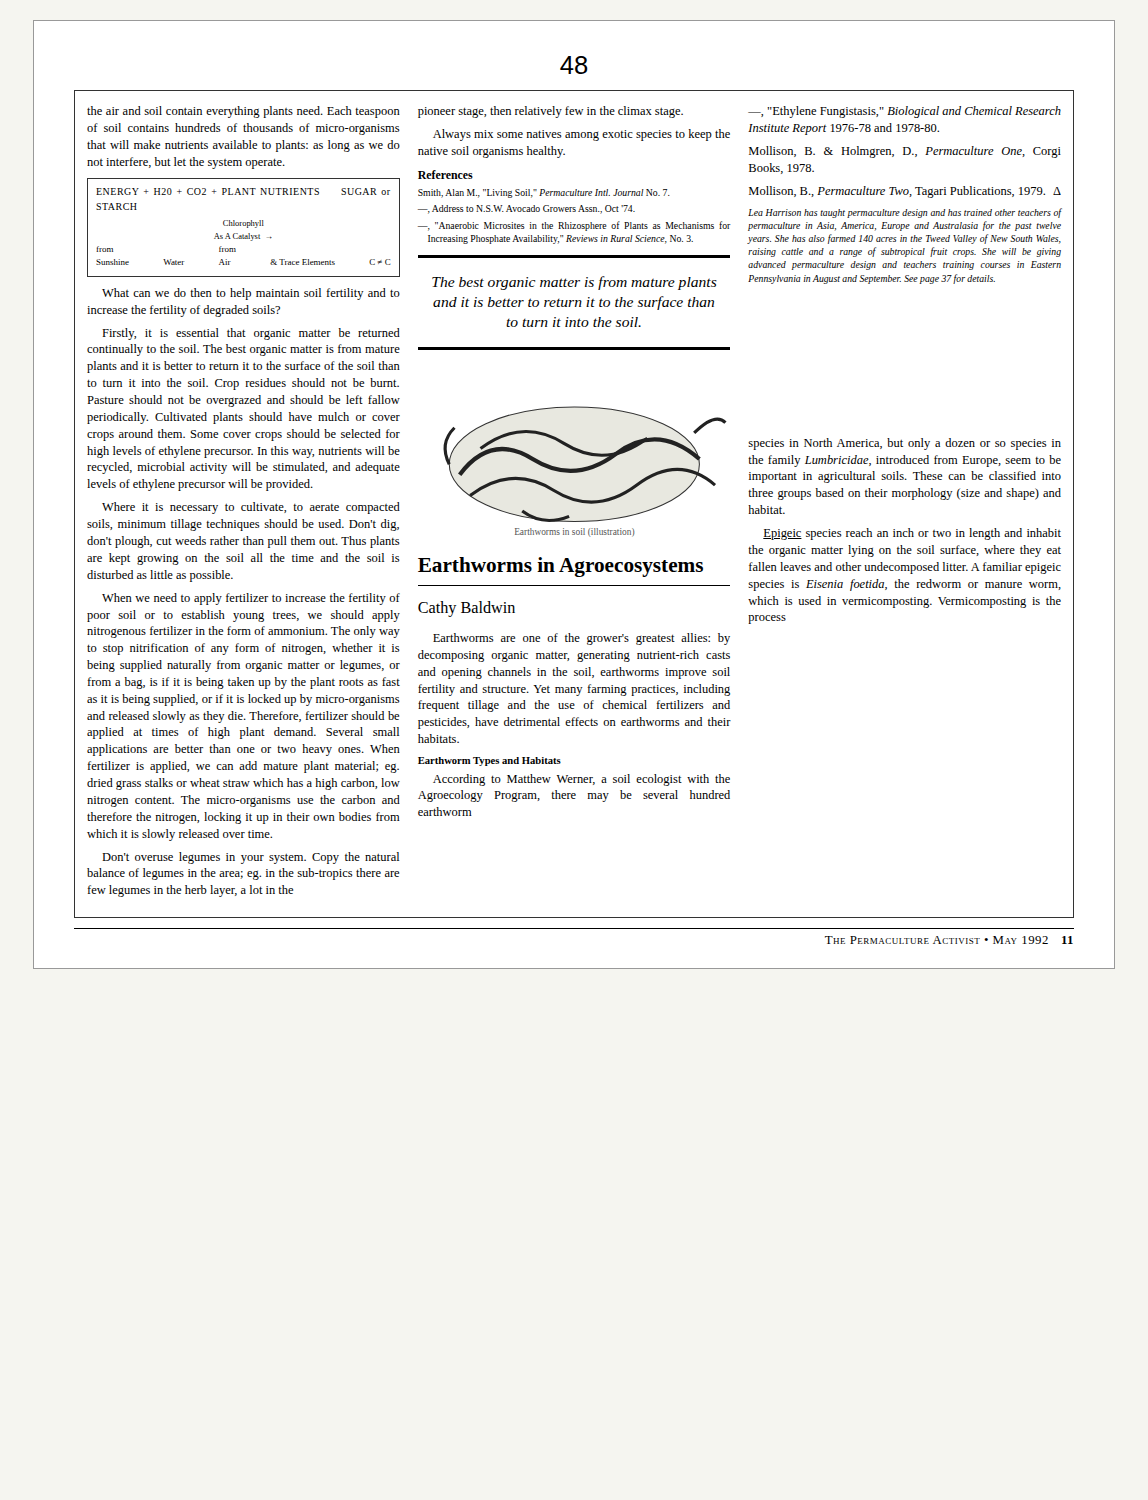48
the air and soil contain everything plants need. Each teaspoon of soil contains hundreds of thousands of micro-organisms that will make nutrients available to plants: as long as we do not interfere, but let the system operate.
ENERGY + H20 + CO2 + PLANT NUTRIENTS SUGAR or STARCH
Chlorophyll
As A Catalyst →
from
Sunshine
Water from
Air
& Trace Elements
C ≠ C
What can we do then to help maintain soil fertility and to increase the fertility of degraded soils?
Firstly, it is essential that organic matter be returned continually to the soil. The best organic matter is from mature plants and it is better to return it to the surface of the soil than to turn it into the soil. Crop residues should not be burnt. Pasture should not be overgrazed and should be left fallow periodically. Cultivated plants should have mulch or cover crops around them. Some cover crops should be selected for high levels of ethylene precursor. In this way, nutrients will be recycled, microbial activity will be stimulated, and adequate levels of ethylene precursor will be provided.
Where it is necessary to cultivate, to aerate compacted soils, minimum tillage techniques should be used. Don't dig, don't plough, cut weeds rather than pull them out. Thus plants are kept growing on the soil all the time and the soil is disturbed as little as possible.
When we need to apply fertilizer to increase the fertility of poor soil or to establish young trees, we should apply nitrogenous fertilizer in the form of ammonium. The only way to stop nitrification of any form of nitrogen, whether it is being supplied naturally from organic matter or legumes, or from a bag, is if it is being taken up by the plant roots as fast as it is being supplied, or if it is locked up by micro-organisms and released slowly as they die. Therefore, fertilizer should be applied at times of high plant demand. Several small applications are better than one or two heavy ones. When fertilizer is applied, we can add mature plant material; eg. dried grass stalks or wheat straw which has a high carbon, low nitrogen content. The micro-organisms use the carbon and therefore the nitrogen, locking it up in their own bodies from which it is slowly released over time.
Don't overuse legumes in your system. Copy the natural balance of legumes in the area; eg. in the sub-tropics there are few legumes in the herb layer, a lot in the
pioneer stage, then relatively few in the climax stage.
Always mix some natives among exotic species to keep the native soil organisms healthy.
References
Smith, Alan M., "Living Soil," Permaculture Intl. Journal No. 7.
—, Address to N.S.W. Avocado Growers Assn., Oct '74.
—, "Anaerobic Microsites in the Rhizosphere of Plants as Mechanisms for Increasing Phosphate Availability," Reviews in Rural Science, No. 3.
The best organic matter is from mature plants and it is better to return it to the surface than to turn it into the soil.
Earthworms in soil (illustration)
Earthworms in Agroecosystems
Cathy Baldwin
Earthworms are one of the grower's greatest allies: by decomposing organic matter, generating nutrient-rich casts and opening channels in the soil, earthworms improve soil fertility and structure. Yet many farming practices, including frequent tillage and the use of chemical fertilizers and pesticides, have detrimental effects on earthworms and their habitats.
Earthworm Types and Habitats
According to Matthew Werner, a soil ecologist with the Agroecology Program, there may be several hundred earthworm
—, "Ethylene Fungistasis," Biological and Chemical Research Institute Report 1976-78 and 1978-80.
Mollison, B. & Holmgren, D., Permaculture One, Corgi Books, 1978.
Mollison, B., Permaculture Two, Tagari Publications, 1979. Δ
Lea Harrison has taught permaculture design and has trained other teachers of permaculture in Asia, America, Europe and Australasia for the past twelve years. She has also farmed 140 acres in the Tweed Valley of New South Wales, raising cattle and a range of subtropical fruit crops. She will be giving advanced permaculture design and teachers training courses in Eastern Pennsylvania in August and September. See page 37 for details.
species in North America, but only a dozen or so species in the family Lumbricidae, introduced from Europe, seem to be important in agricultural soils. These can be classified into three groups based on their morphology (size and shape) and habitat.
Epigeic species reach an inch or two in length and inhabit the organic matter lying on the soil surface, where they eat fallen leaves and other undecomposed litter. A familiar epigeic species is Eisenia foetida, the redworm or manure worm, which is used in vermicomposting. Vermicomposting is the process
The Permaculture Activist • May 1992 11